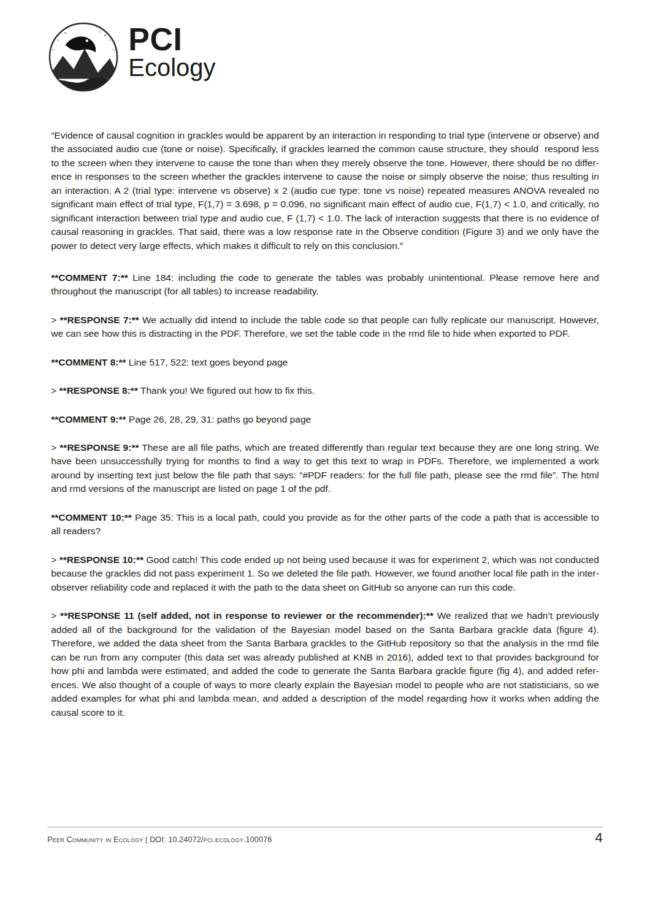PCI
Ecology
“Evidence of causal cognition in grackles would be apparent by an interaction in responding to trial type (intervene or observe) and the associated audio cue (tone or noise). Specifically, if grackles learned the common cause structure, they should respond less to the screen when they intervene to cause the tone than when they merely observe the tone. However, there should be no difference in responses to the screen whether the grackles intervene to cause the noise or simply observe the noise; thus resulting in an interaction. A 2 (trial type: intervene vs observe) x 2 (audio cue type: tone vs noise) repeated measures ANOVA revealed no significant main effect of trial type, F(1,7) = 3.698, p = 0.096, no significant main effect of audio cue, F(1,7) < 1.0, and critically, no significant interaction between trial type and audio cue, F (1,7) < 1.0. The lack of interaction suggests that there is no evidence of causal reasoning in grackles. That said, there was a low response rate in the Observe condition (Figure 3) and we only have the power to detect very large effects, which makes it difficult to rely on this conclusion.”
**COMMENT 7:** Line 184: including the code to generate the tables was probably unintentional. Please remove here and throughout the manuscript (for all tables) to increase readability.
> **RESPONSE 7:** We actually did intend to include the table code so that people can fully replicate our manuscript. However, we can see how this is distracting in the PDF. Therefore, we set the table code in the rmd file to hide when exported to PDF.
**COMMENT 8:** Line 517, 522: text goes beyond page
> **RESPONSE 8:** Thank you! We figured out how to fix this.
**COMMENT 9:** Page 26, 28, 29, 31: paths go beyond page
> **RESPONSE 9:** These are all file paths, which are treated differently than regular text because they are one long string. We have been unsuccessfully trying for months to find a way to get this text to wrap in PDFs. Therefore, we implemented a work around by inserting text just below the file path that says: “#PDF readers: for the full file path, please see the rmd file”. The html and rmd versions of the manuscript are listed on page 1 of the pdf.
**COMMENT 10:** Page 35: This is a local path, could you provide as for the other parts of the code a path that is accessible to all readers?
> **RESPONSE 10:** Good catch! This code ended up not being used because it was for experiment 2, which was not conducted because the grackles did not pass experiment 1. So we deleted the file path. However, we found another local file path in the interobserver reliability code and replaced it with the path to the data sheet on GitHub so anyone can run this code.
> **RESPONSE 11 (self added, not in response to reviewer or the recommender):** We realized that we hadn’t previously added all of the background for the validation of the Bayesian model based on the Santa Barbara grackle data (figure 4). Therefore, we added the data sheet from the Santa Barbara grackles to the GitHub repository so that the analysis in the rmd file can be run from any computer (this data set was already published at KNB in 2016), added text to that provides background for how phi and lambda were estimated, and added the code to generate the Santa Barbara grackle figure (fig 4), and added references. We also thought of a couple of ways to more clearly explain the Bayesian model to people who are not statisticians, so we added examples for what phi and lambda mean, and added a description of the model regarding how it works when adding the causal score to it.
Peer Community in Ecology | DOI: 10.24072/pci.ecology.100076
4